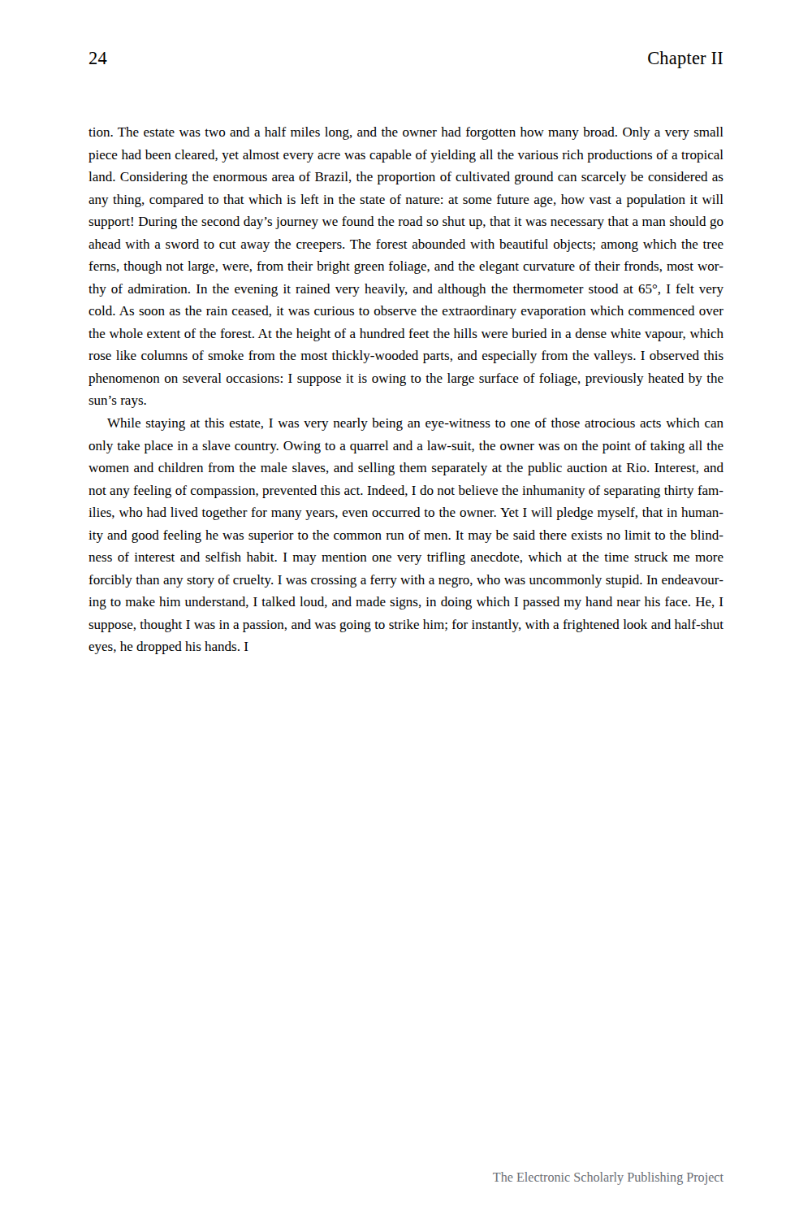24 Chapter II
tion. The estate was two and a half miles long, and the owner had forgotten how many broad. Only a very small piece had been cleared, yet almost every acre was capable of yielding all the various rich productions of a tropical land. Considering the enormous area of Brazil, the proportion of cultivated ground can scarcely be considered as any thing, compared to that which is left in the state of nature: at some future age, how vast a population it will support! During the second day’s journey we found the road so shut up, that it was necessary that a man should go ahead with a sword to cut away the creepers. The forest abounded with beautiful objects; among which the tree ferns, though not large, were, from their bright green foliage, and the elegant curvature of their fronds, most worthy of admiration. In the evening it rained very heavily, and although the thermometer stood at 65°, I felt very cold. As soon as the rain ceased, it was curious to observe the extraordinary evaporation which commenced over the whole extent of the forest. At the height of a hundred feet the hills were buried in a dense white vapour, which rose like columns of smoke from the most thickly-wooded parts, and especially from the valleys. I observed this phenomenon on several occasions: I suppose it is owing to the large surface of foliage, previously heated by the sun’s rays.
While staying at this estate, I was very nearly being an eye-witness to one of those atrocious acts which can only take place in a slave country. Owing to a quarrel and a law-suit, the owner was on the point of taking all the women and children from the male slaves, and selling them separately at the public auction at Rio. Interest, and not any feeling of compassion, prevented this act. Indeed, I do not believe the inhumanity of separating thirty families, who had lived together for many years, even occurred to the owner. Yet I will pledge myself, that in humanity and good feeling he was superior to the common run of men. It may be said there exists no limit to the blindness of interest and selfish habit. I may mention one very trifling anecdote, which at the time struck me more forcibly than any story of cruelty. I was crossing a ferry with a negro, who was uncommonly stupid. In endeavouring to make him understand, I talked loud, and made signs, in doing which I passed my hand near his face. He, I suppose, thought I was in a passion, and was going to strike him; for instantly, with a frightened look and half-shut eyes, he dropped his hands. I
The Electronic Scholarly Publishing Project